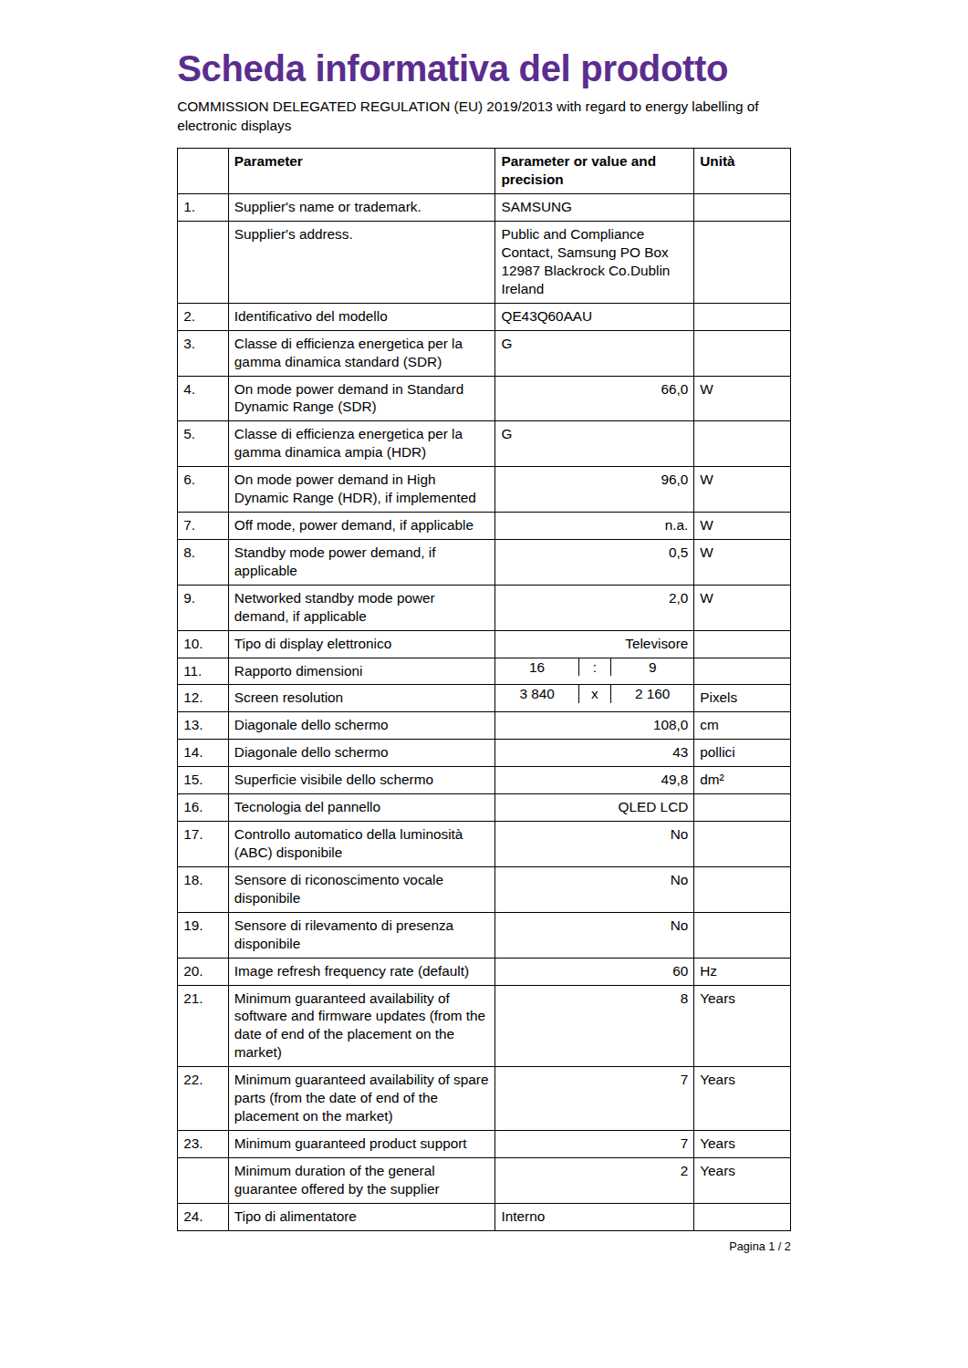Scheda informativa del prodotto
COMMISSION DELEGATED REGULATION (EU) 2019/2013 with regard to energy labelling of electronic displays
| | Parameter | Parameter or value and precision | Unità |
| --- | --- | --- | --- |
| 1. | Supplier's name or trademark. | SAMSUNG | |
| | Supplier's address. | Public and Compliance Contact, Samsung PO Box 12987 Blackrock Co.Dublin Ireland | |
| 2. | Identificativo del modello | QE43Q60AAU | |
| 3. | Classe di efficienza energetica per la gamma dinamica standard (SDR) | G | |
| 4. | On mode power demand in Standard Dynamic Range (SDR) | 66,0 | W |
| 5. | Classe di efficienza energetica per la gamma dinamica ampia (HDR) | G | |
| 6. | On mode power demand in High Dynamic Range (HDR), if implemented | 96,0 | W |
| 7. | Off mode, power demand, if applicable | n.a. | W |
| 8. | Standby mode power demand, if applicable | 0,5 | W |
| 9. | Networked standby mode power demand, if applicable | 2,0 | W |
| 10. | Tipo di display elettronico | Televisore | |
| 11. | Rapporto dimensioni | / 16 / : / 9 / | |
| 12. | Screen resolution | / 3 840 / x / 2 160 / | Pixels |
| 13. | Diagonale dello schermo | 108,0 | cm |
| 14. | Diagonale dello schermo | 43 | pollici |
| 15. | Superficie visibile dello schermo | 49,8 | dm² |
| 16. | Tecnologia del pannello | QLED LCD | |
| 17. | Controllo automatico della luminosità (ABC) disponibile | No | |
| 18. | Sensore di riconoscimento vocale disponibile | No | |
| 19. | Sensore di rilevamento di presenza disponibile | No | |
| 20. | Image refresh frequency rate (default) | 60 | Hz |
| 21. | Minimum guaranteed availability of software and firmware updates (from the date of end of the placement on the market) | 8 | Years |
| 22. | Minimum guaranteed availability of spare parts (from the date of end of the placement on the market) | 7 | Years |
| 23. | Minimum guaranteed product support | 7 | Years |
| | Minimum duration of the general guarantee offered by the supplier | 2 | Years |
| 24. | Tipo di alimentatore | Interno | |
Pagina 1 / 2